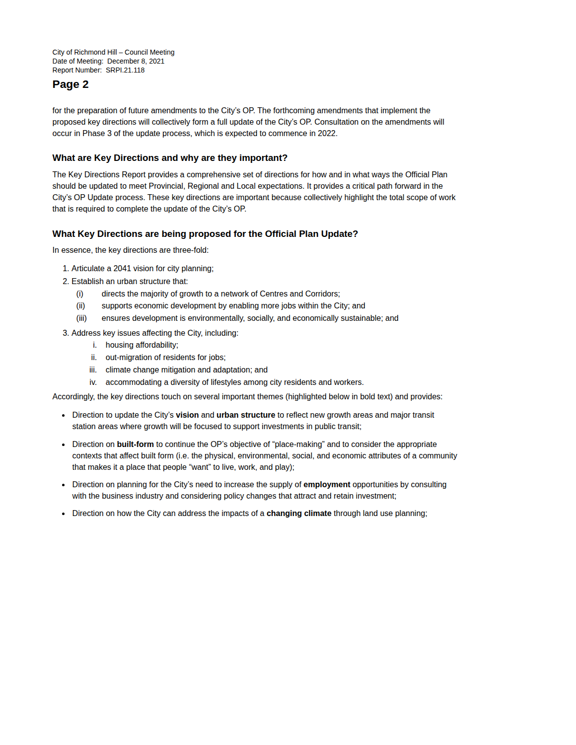City of Richmond Hill – Council Meeting
Date of Meeting: December 8, 2021
Report Number: SRPI.21.118
Page 2
for the preparation of future amendments to the City’s OP. The forthcoming amendments that implement the proposed key directions will collectively form a full update of the City’s OP. Consultation on the amendments will occur in Phase 3 of the update process, which is expected to commence in 2022.
What are Key Directions and why are they important?
The Key Directions Report provides a comprehensive set of directions for how and in what ways the Official Plan should be updated to meet Provincial, Regional and Local expectations. It provides a critical path forward in the City’s OP Update process. These key directions are important because collectively highlight the total scope of work that is required to complete the update of the City’s OP.
What Key Directions are being proposed for the Official Plan Update?
In essence, the key directions are three-fold:
Articulate a 2041 vision for city planning;
Establish an urban structure that:
(i) directs the majority of growth to a network of Centres and Corridors;
(ii) supports economic development by enabling more jobs within the City; and
(iii) ensures development is environmentally, socially, and economically sustainable; and
Address key issues affecting the City, including:
i. housing affordability;
ii. out-migration of residents for jobs;
iii. climate change mitigation and adaptation; and
iv. accommodating a diversity of lifestyles among city residents and workers.
Accordingly, the key directions touch on several important themes (highlighted below in bold text) and provides:
Direction to update the City’s vision and urban structure to reflect new growth areas and major transit station areas where growth will be focused to support investments in public transit;
Direction on built-form to continue the OP’s objective of “place-making” and to consider the appropriate contexts that affect built form (i.e. the physical, environmental, social, and economic attributes of a community that makes it a place that people “want” to live, work, and play);
Direction on planning for the City’s need to increase the supply of employment opportunities by consulting with the business industry and considering policy changes that attract and retain investment;
Direction on how the City can address the impacts of a changing climate through land use planning;